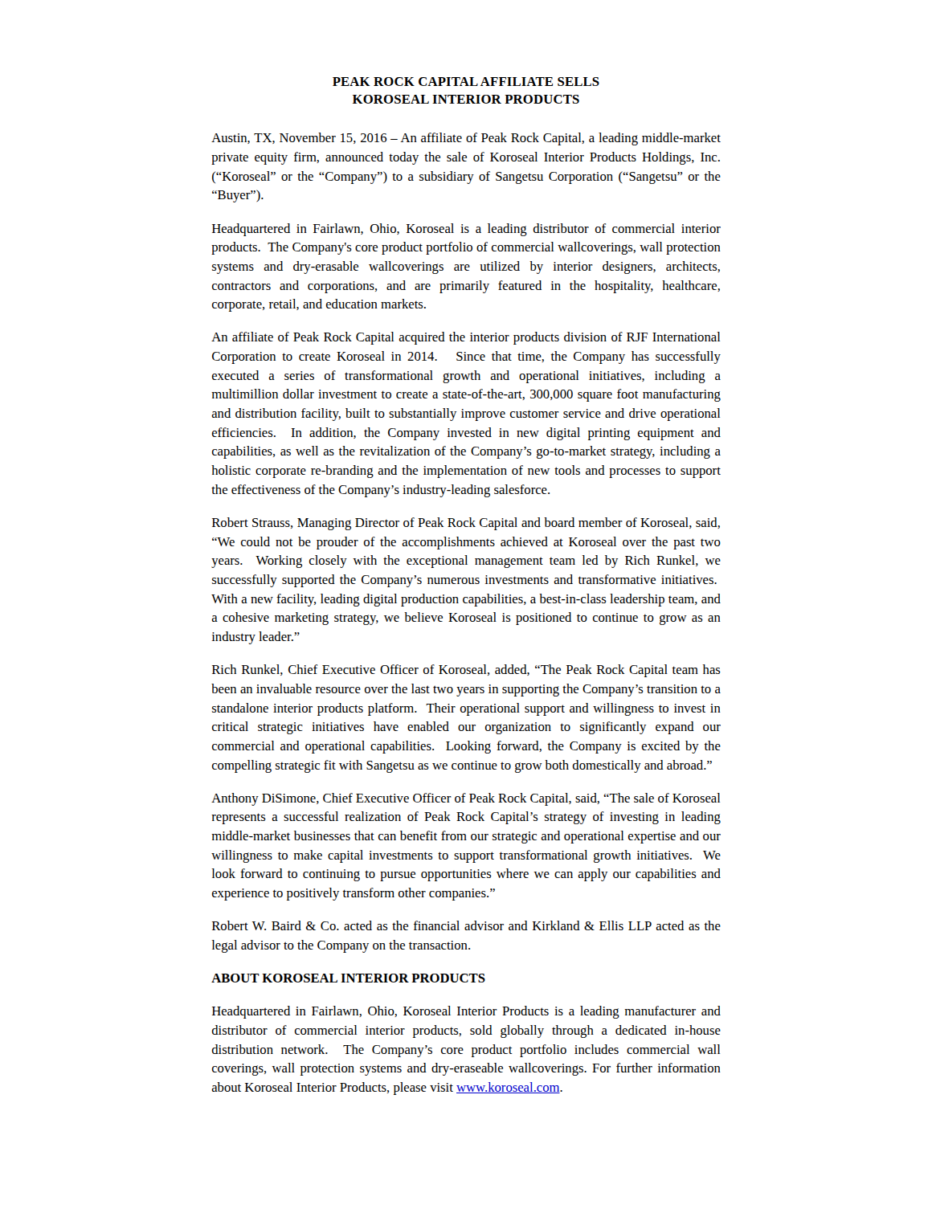PEAK ROCK CAPITAL AFFILIATE SELLS KOROSEAL INTERIOR PRODUCTS
Austin, TX, November 15, 2016 – An affiliate of Peak Rock Capital, a leading middle-market private equity firm, announced today the sale of Koroseal Interior Products Holdings, Inc. (“Koroseal” or the “Company”) to a subsidiary of Sangetsu Corporation (“Sangetsu” or the “Buyer”).
Headquartered in Fairlawn, Ohio, Koroseal is a leading distributor of commercial interior products. The Company's core product portfolio of commercial wallcoverings, wall protection systems and dry-erasable wallcoverings are utilized by interior designers, architects, contractors and corporations, and are primarily featured in the hospitality, healthcare, corporate, retail, and education markets.
An affiliate of Peak Rock Capital acquired the interior products division of RJF International Corporation to create Koroseal in 2014. Since that time, the Company has successfully executed a series of transformational growth and operational initiatives, including a multimillion dollar investment to create a state-of-the-art, 300,000 square foot manufacturing and distribution facility, built to substantially improve customer service and drive operational efficiencies. In addition, the Company invested in new digital printing equipment and capabilities, as well as the revitalization of the Company’s go-to-market strategy, including a holistic corporate re-branding and the implementation of new tools and processes to support the effectiveness of the Company’s industry-leading salesforce.
Robert Strauss, Managing Director of Peak Rock Capital and board member of Koroseal, said, “We could not be prouder of the accomplishments achieved at Koroseal over the past two years. Working closely with the exceptional management team led by Rich Runkel, we successfully supported the Company’s numerous investments and transformative initiatives. With a new facility, leading digital production capabilities, a best-in-class leadership team, and a cohesive marketing strategy, we believe Koroseal is positioned to continue to grow as an industry leader.”
Rich Runkel, Chief Executive Officer of Koroseal, added, “The Peak Rock Capital team has been an invaluable resource over the last two years in supporting the Company’s transition to a standalone interior products platform. Their operational support and willingness to invest in critical strategic initiatives have enabled our organization to significantly expand our commercial and operational capabilities. Looking forward, the Company is excited by the compelling strategic fit with Sangetsu as we continue to grow both domestically and abroad.”
Anthony DiSimone, Chief Executive Officer of Peak Rock Capital, said, “The sale of Koroseal represents a successful realization of Peak Rock Capital’s strategy of investing in leading middle-market businesses that can benefit from our strategic and operational expertise and our willingness to make capital investments to support transformational growth initiatives. We look forward to continuing to pursue opportunities where we can apply our capabilities and experience to positively transform other companies.”
Robert W. Baird & Co. acted as the financial advisor and Kirkland & Ellis LLP acted as the legal advisor to the Company on the transaction.
ABOUT KOROSEAL INTERIOR PRODUCTS
Headquartered in Fairlawn, Ohio, Koroseal Interior Products is a leading manufacturer and distributor of commercial interior products, sold globally through a dedicated in-house distribution network. The Company’s core product portfolio includes commercial wall coverings, wall protection systems and dry-eraseable wallcoverings. For further information about Koroseal Interior Products, please visit www.koroseal.com.